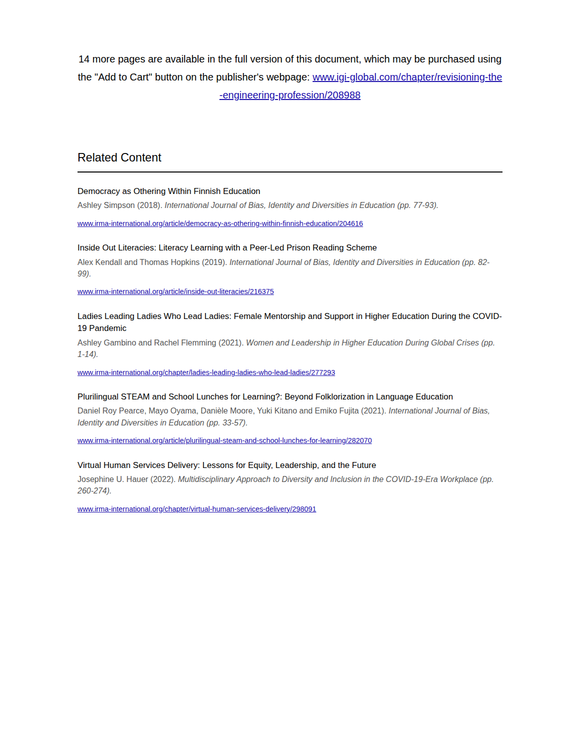14 more pages are available in the full version of this document, which may be purchased using the "Add to Cart" button on the publisher's webpage: www.igi-global.com/chapter/revisioning-the-engineering-profession/208988
Related Content
Democracy as Othering Within Finnish Education
Ashley Simpson (2018). International Journal of Bias, Identity and Diversities in Education (pp. 77-93).
www.irma-international.org/article/democracy-as-othering-within-finnish-education/204616
Inside Out Literacies: Literacy Learning with a Peer-Led Prison Reading Scheme
Alex Kendall and Thomas Hopkins (2019). International Journal of Bias, Identity and Diversities in Education (pp. 82-99).
www.irma-international.org/article/inside-out-literacies/216375
Ladies Leading Ladies Who Lead Ladies: Female Mentorship and Support in Higher Education During the COVID-19 Pandemic
Ashley Gambino and Rachel Flemming (2021). Women and Leadership in Higher Education During Global Crises (pp. 1-14).
www.irma-international.org/chapter/ladies-leading-ladies-who-lead-ladies/277293
Plurilingual STEAM and School Lunches for Learning?: Beyond Folklorization in Language Education
Daniel Roy Pearce, Mayo Oyama, Danièle Moore, Yuki Kitano and Emiko Fujita (2021). International Journal of Bias, Identity and Diversities in Education (pp. 33-57).
www.irma-international.org/article/plurilingual-steam-and-school-lunches-for-learning/282070
Virtual Human Services Delivery: Lessons for Equity, Leadership, and the Future
Josephine U. Hauer (2022). Multidisciplinary Approach to Diversity and Inclusion in the COVID-19-Era Workplace (pp. 260-274).
www.irma-international.org/chapter/virtual-human-services-delivery/298091